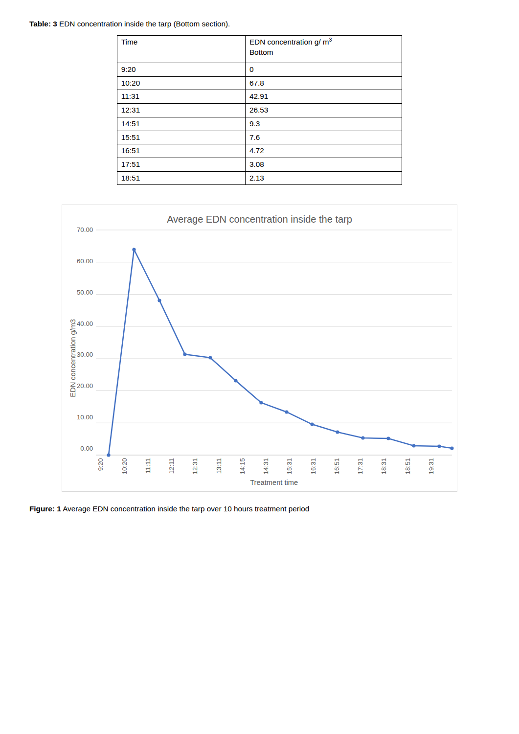Table: 3 EDN concentration inside the tarp (Bottom section).
| Time | EDN concentration g/ m 3 Bottom |
| 9:20 | 0 |
| 10:20 | 67.8 |
| 11:31 | 42.91 |
| 12:31 | 26.53 |
| 14:51 | 9.3 |
| 15:51 | 7.6 |
| 16:51 | 4.72 |
| 17:51 | 3.08 |
| 18:51 | 2.13 |
Average EDN concentration inside the tarp
EDN concentration g/m3
70.00 60.00 50.00 40.00 30.00 20.00 10.00 0.00
9:20 10:20 11:11 12:11 12:31 13:11 14:15 14:31 15:31 16:31 16:51 17:31 18:31 18:51 19:31
Treatment time
Figure: 1 Average EDN concentration inside the tarp over 10 hours treatment period